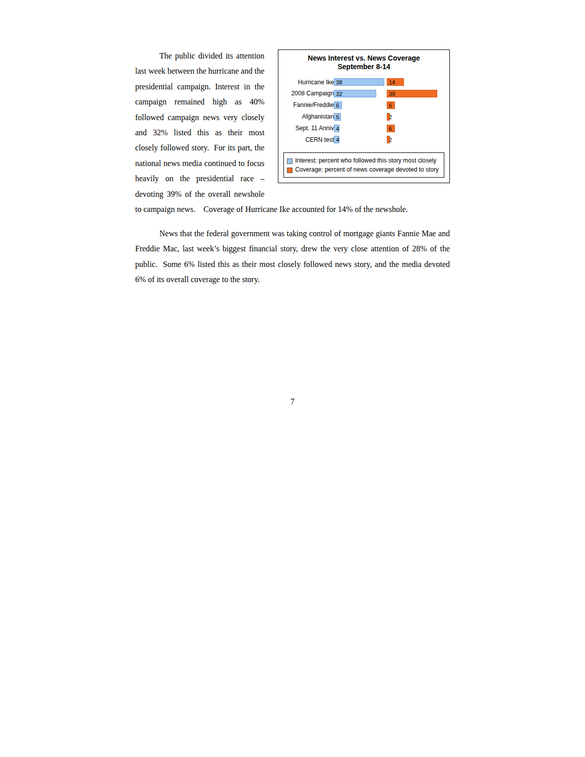News Interest vs. News Coverage
September 8-14
| Hurricane Ike | 38 | 14 |
| 2008 Campaign | 32 | 39 |
| Fannie/Freddie | 6 | 6 |
| Afghanistan | 5 | 2 |
| Sept. 11 Anniv | 4 | 6 |
| CERN test | 4 | 2 |
Interest: percent who followed this story most closely
Coverage: percent of news coverage devoted to story
The public divided its attention last week between the hurricane and the presidential campaign. Interest in the campaign remained high as 40% followed campaign news very closely and 32% listed this as their most closely followed story. For its part, the national news media continued to focus heavily on the presidential race – devoting 39% of the overall newshole to campaign news. Coverage of Hurricane Ike accounted for 14% of the newshole.
News that the federal government was taking control of mortgage giants Fannie Mae and Freddie Mac, last week’s biggest financial story, drew the very close attention of 28% of the public. Some 6% listed this as their most closely followed news story, and the media devoted 6% of its overall coverage to the story.
7